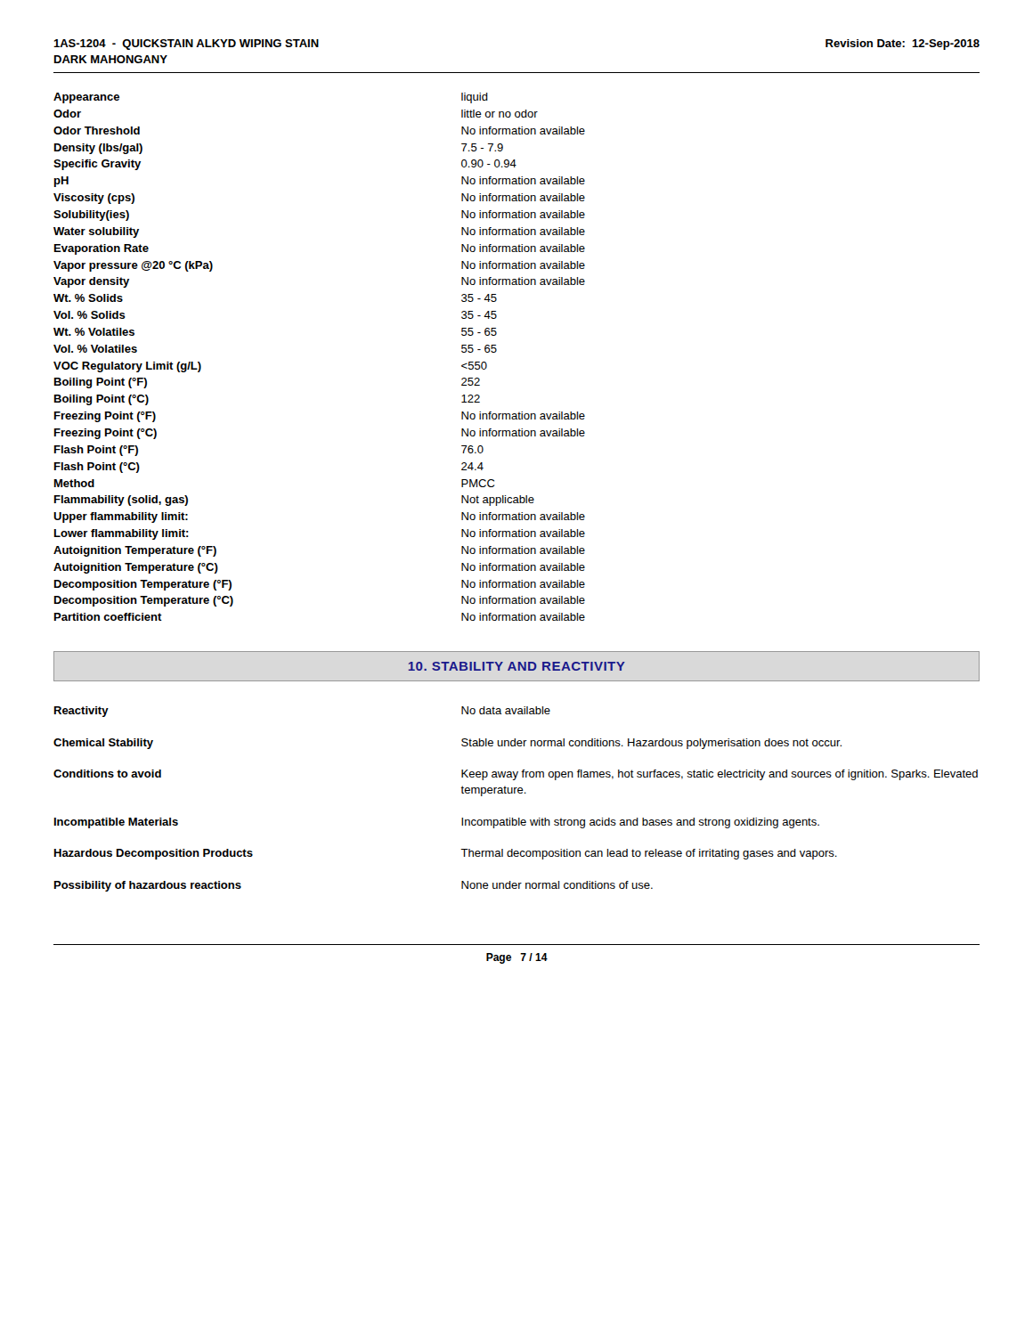1AS-1204 - QUICKSTAIN ALKYD WIPING STAIN
DARK MAHONGANY
Revision Date: 12-Sep-2018
| Appearance | liquid |
| Odor | little or no odor |
| Odor Threshold | No information available |
| Density (lbs/gal) | 7.5 - 7.9 |
| Specific Gravity | 0.90 - 0.94 |
| pH | No information available |
| Viscosity (cps) | No information available |
| Solubility(ies) | No information available |
| Water solubility | No information available |
| Evaporation Rate | No information available |
| Vapor pressure @20 °C (kPa) | No information available |
| Vapor density | No information available |
| Wt. % Solids | 35 - 45 |
| Vol. % Solids | 35 - 45 |
| Wt. % Volatiles | 55 - 65 |
| Vol. % Volatiles | 55 - 65 |
| VOC Regulatory Limit (g/L) | <550 |
| Boiling Point (°F) | 252 |
| Boiling Point (°C) | 122 |
| Freezing Point (°F) | No information available |
| Freezing Point (°C) | No information available |
| Flash Point (°F) | 76.0 |
| Flash Point (°C) | 24.4 |
| Method | PMCC |
| Flammability (solid, gas) | Not applicable |
| Upper flammability limit: | No information available |
| Lower flammability limit: | No information available |
| Autoignition Temperature (°F) | No information available |
| Autoignition Temperature (°C) | No information available |
| Decomposition Temperature (°F) | No information available |
| Decomposition Temperature (°C) | No information available |
| Partition coefficient | No information available |
10. STABILITY AND REACTIVITY
| Reactivity | No data available |
| Chemical Stability | Stable under normal conditions. Hazardous polymerisation does not occur. |
| Conditions to avoid | Keep away from open flames, hot surfaces, static electricity and sources of ignition. Sparks. Elevated temperature. |
| Incompatible Materials | Incompatible with strong acids and bases and strong oxidizing agents. |
| Hazardous Decomposition Products | Thermal decomposition can lead to release of irritating gases and vapors. |
| Possibility of hazardous reactions | None under normal conditions of use. |
Page 7 / 14